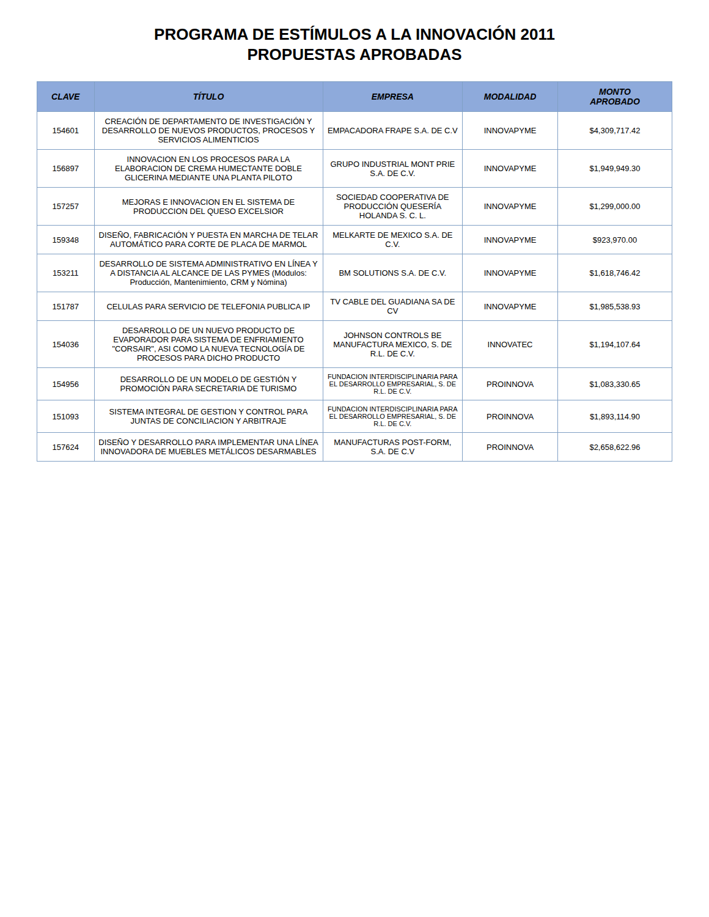PROGRAMA DE ESTÍMULOS A LA INNOVACIÓN 2011 PROPUESTAS APROBADAS
| CLAVE | TÍTULO | EMPRESA | MODALIDAD | MONTO APROBADO |
| --- | --- | --- | --- | --- |
| 154601 | CREACIÓN DE DEPARTAMENTO DE INVESTIGACIÓN Y DESARROLLO DE NUEVOS PRODUCTOS, PROCESOS Y SERVICIOS ALIMENTICIOS | EMPACADORA FRAPE S.A. DE C.V | INNOVAPYME | $4,309,717.42 |
| 156897 | INNOVACION EN LOS PROCESOS PARA LA ELABORACION DE CREMA HUMECTANTE DOBLE GLICERINA MEDIANTE UNA PLANTA PILOTO | GRUPO INDUSTRIAL MONT PRIE S.A. DE C.V. | INNOVAPYME | $1,949,949.30 |
| 157257 | MEJORAS E INNOVACION EN EL SISTEMA DE PRODUCCION DEL QUESO EXCELSIOR | SOCIEDAD COOPERATIVA DE PRODUCCIÓN QUESERÍA HOLANDA S. C. L. | INNOVAPYME | $1,299,000.00 |
| 159348 | DISEÑO, FABRICACIÓN Y PUESTA EN MARCHA DE TELAR AUTOMÁTICO PARA CORTE DE PLACA DE MARMOL | MELKARTE DE MEXICO S.A. DE C.V. | INNOVAPYME | $923,970.00 |
| 153211 | DESARROLLO DE SISTEMA ADMINISTRATIVO EN LÍNEA Y A DISTANCIA AL ALCANCE DE LAS PYMES (Módulos: Producción, Mantenimiento, CRM y Nómina) | BM SOLUTIONS S.A. DE C.V. | INNOVAPYME | $1,618,746.42 |
| 151787 | CELULAS PARA SERVICIO DE TELEFONIA PUBLICA IP | TV CABLE DEL GUADIANA SA DE CV | INNOVAPYME | $1,985,538.93 |
| 154036 | DESARROLLO DE UN NUEVO PRODUCTO DE EVAPORADOR PARA SISTEMA DE ENFRIAMIENTO "CORSAIR", ASI COMO LA NUEVA TECNOLOGÍA DE PROCESOS PARA DICHO PRODUCTO | JOHNSON CONTROLS BE MANUFACTURA MEXICO, S. DE R.L. DE C.V. | INNOVATEC | $1,194,107.64 |
| 154956 | DESARROLLO DE UN MODELO DE GESTIÓN Y PROMOCIÓN PARA SECRETARIA DE TURISMO | FUNDACION INTERDISCIPLINARIA PARA EL DESARROLLO EMPRESARIAL, S. DE R.L. DE C.V. | PROINNOVA | $1,083,330.65 |
| 151093 | SISTEMA INTEGRAL DE GESTION Y CONTROL PARA JUNTAS DE CONCILIACION Y ARBITRAJE | FUNDACION INTERDISCIPLINARIA PARA EL DESARROLLO EMPRESARIAL, S. DE R.L. DE C.V. | PROINNOVA | $1,893,114.90 |
| 157624 | DISEÑO Y DESARROLLO PARA IMPLEMENTAR UNA LÍNEA INNOVADORA DE MUEBLES METÁLICOS DESARMABLES | MANUFACTURAS POST-FORM, S.A. DE C.V | PROINNOVA | $2,658,622.96 |